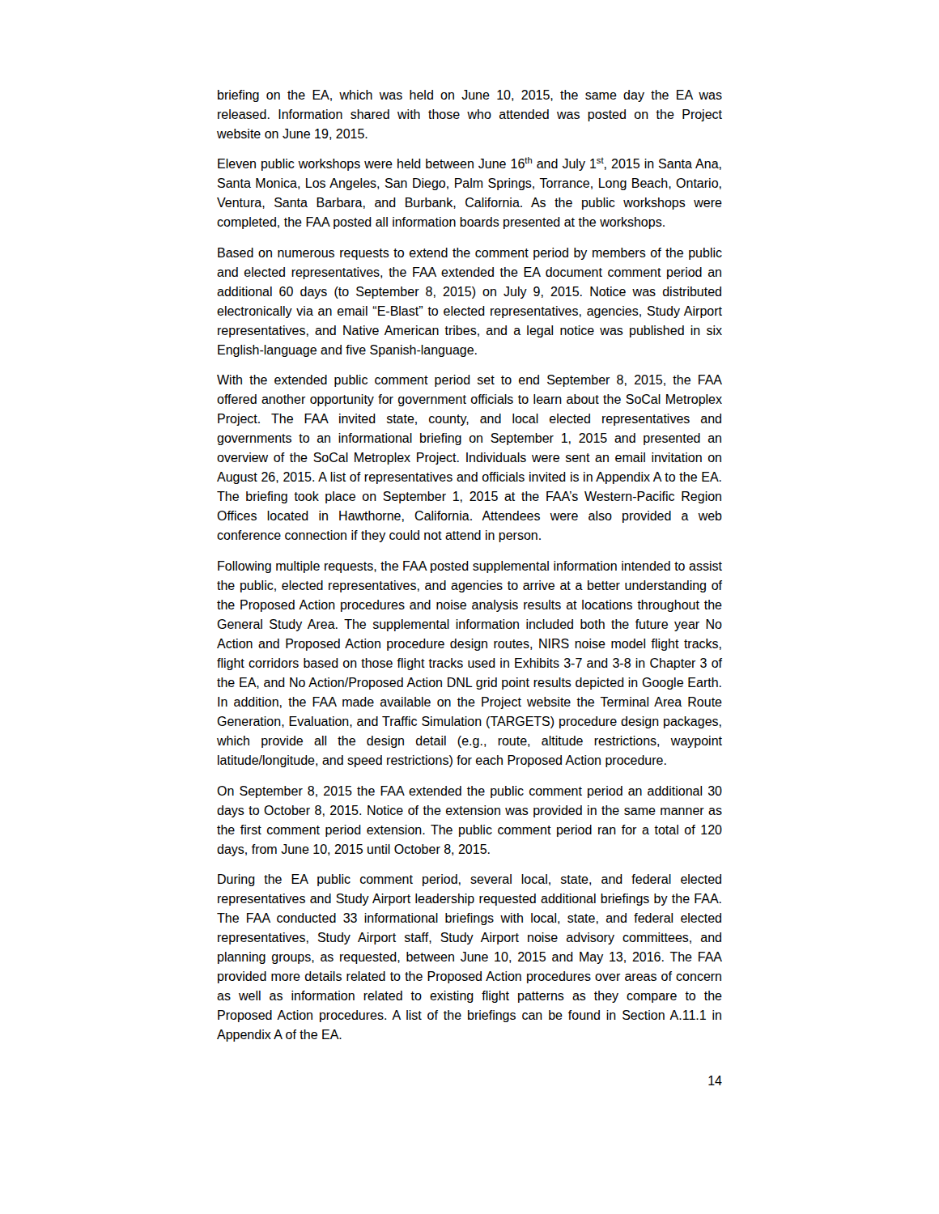briefing on the EA, which was held on June 10, 2015, the same day the EA was released. Information shared with those who attended was posted on the Project website on June 19, 2015.
Eleven public workshops were held between June 16th and July 1st, 2015 in Santa Ana, Santa Monica, Los Angeles, San Diego, Palm Springs, Torrance, Long Beach, Ontario, Ventura, Santa Barbara, and Burbank, California. As the public workshops were completed, the FAA posted all information boards presented at the workshops.
Based on numerous requests to extend the comment period by members of the public and elected representatives, the FAA extended the EA document comment period an additional 60 days (to September 8, 2015) on July 9, 2015. Notice was distributed electronically via an email “E-Blast” to elected representatives, agencies, Study Airport representatives, and Native American tribes, and a legal notice was published in six English-language and five Spanish-language.
With the extended public comment period set to end September 8, 2015, the FAA offered another opportunity for government officials to learn about the SoCal Metroplex Project. The FAA invited state, county, and local elected representatives and governments to an informational briefing on September 1, 2015 and presented an overview of the SoCal Metroplex Project. Individuals were sent an email invitation on August 26, 2015. A list of representatives and officials invited is in Appendix A to the EA. The briefing took place on September 1, 2015 at the FAA’s Western-Pacific Region Offices located in Hawthorne, California. Attendees were also provided a web conference connection if they could not attend in person.
Following multiple requests, the FAA posted supplemental information intended to assist the public, elected representatives, and agencies to arrive at a better understanding of the Proposed Action procedures and noise analysis results at locations throughout the General Study Area. The supplemental information included both the future year No Action and Proposed Action procedure design routes, NIRS noise model flight tracks, flight corridors based on those flight tracks used in Exhibits 3-7 and 3-8 in Chapter 3 of the EA, and No Action/Proposed Action DNL grid point results depicted in Google Earth. In addition, the FAA made available on the Project website the Terminal Area Route Generation, Evaluation, and Traffic Simulation (TARGETS) procedure design packages, which provide all the design detail (e.g., route, altitude restrictions, waypoint latitude/longitude, and speed restrictions) for each Proposed Action procedure.
On September 8, 2015 the FAA extended the public comment period an additional 30 days to October 8, 2015. Notice of the extension was provided in the same manner as the first comment period extension. The public comment period ran for a total of 120 days, from June 10, 2015 until October 8, 2015.
During the EA public comment period, several local, state, and federal elected representatives and Study Airport leadership requested additional briefings by the FAA. The FAA conducted 33 informational briefings with local, state, and federal elected representatives, Study Airport staff, Study Airport noise advisory committees, and planning groups, as requested, between June 10, 2015 and May 13, 2016. The FAA provided more details related to the Proposed Action procedures over areas of concern as well as information related to existing flight patterns as they compare to the Proposed Action procedures. A list of the briefings can be found in Section A.11.1 in Appendix A of the EA.
14